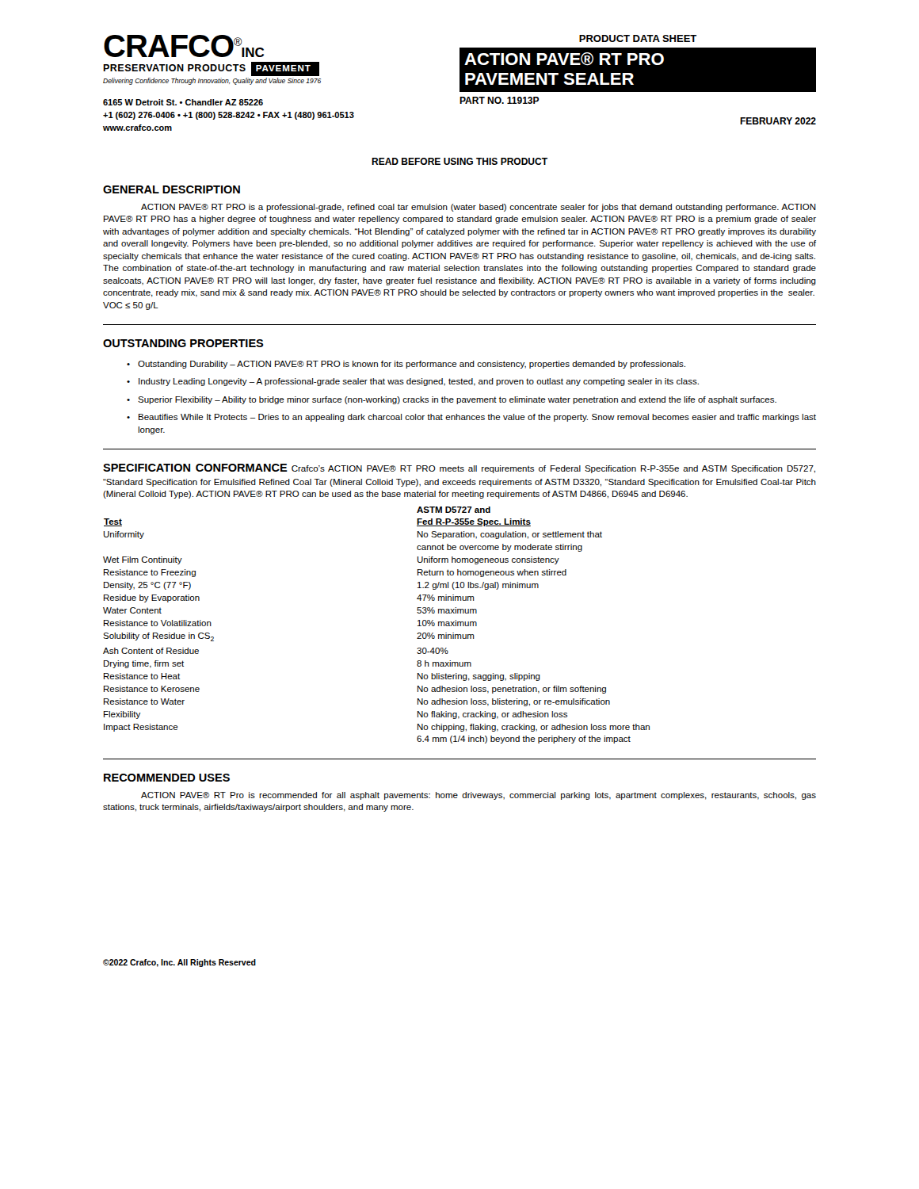CRAFCO®INC
PRESERVATION PRODUCTSPAVEMENT
Delivering Confidence Through Innovation, Quality and Value Since 1976
6165 W Detroit St. • Chandler AZ 85226
+1 (602) 276-0406 • +1 (800) 528-8242 • FAX +1 (480) 961-0513
www.crafco.com
PRODUCT DATA SHEET
ACTION PAVE® RT PRO
PAVEMENT SEALER
PART NO. 11913P
FEBRUARY 2022
READ BEFORE USING THIS PRODUCT
GENERAL DESCRIPTION
ACTION PAVE® RT PRO is a professional-grade, refined coal tar emulsion (water based) concentrate sealer for jobs that demand outstanding performance. ACTION PAVE® RT PRO has a higher degree of toughness and water repellency compared to standard grade emulsion sealer. ACTION PAVE® RT PRO is a premium grade of sealer with advantages of polymer addition and specialty chemicals. “Hot Blending” of catalyzed polymer with the refined tar in ACTION PAVE® RT PRO greatly improves its durability and overall longevity. Polymers have been pre-blended, so no additional polymer additives are required for performance. Superior water repellency is achieved with the use of specialty chemicals that enhance the water resistance of the cured coating. ACTION PAVE® RT PRO has outstanding resistance to gasoline, oil, chemicals, and de-icing salts. The combination of state-of-the-art technology in manufacturing and raw material selection translates into the following outstanding properties Compared to standard grade sealcoats, ACTION PAVE® RT PRO will last longer, dry faster, have greater fuel resistance and flexibility. ACTION PAVE® RT PRO is available in a variety of forms including concentrate, ready mix, sand mix & sand ready mix. ACTION PAVE® RT PRO should be selected by contractors or property owners who want improved properties in the sealer.
VOC ≤ 50 g/L
OUTSTANDING PROPERTIES
Outstanding Durability – ACTION PAVE® RT PRO is known for its performance and consistency, properties demanded by professionals.
Industry Leading Longevity – A professional-grade sealer that was designed, tested, and proven to outlast any competing sealer in its class.
Superior Flexibility – Ability to bridge minor surface (non-working) cracks in the pavement to eliminate water penetration and extend the life of asphalt surfaces.
Beautifies While It Protects – Dries to an appealing dark charcoal color that enhances the value of the property. Snow removal becomes easier and traffic markings last longer.
SPECIFICATION CONFORMANCE Crafco’s ACTION PAVE® RT PRO meets all requirements of Federal Specification R-P-355e and ASTM Specification D5727, “Standard Specification for Emulsified Refined Coal Tar (Mineral Colloid Type), and exceeds requirements of ASTM D3320, “Standard Specification for Emulsified Coal-tar Pitch (Mineral Colloid Type). ACTION PAVE® RT PRO can be used as the base material for meeting requirements of ASTM D4866, D6945 and D6946.
| Test | ASTM D5727 and Fed R-P-355e Spec. Limits |
| Uniformity | No Separation, coagulation, or settlement that cannot be overcome by moderate stirring |
| Wet Film Continuity | Uniform homogeneous consistency |
| Resistance to Freezing | Return to homogeneous when stirred |
| Density, 25 °C (77 °F) | 1.2 g/ml (10 lbs./gal) minimum |
| Residue by Evaporation | 47% minimum |
| Water Content | 53% maximum |
| Resistance to Volatilization | 10% maximum |
| Solubility of Residue in CS 2 | 20% minimum |
| Ash Content of Residue | 30-40% |
| Drying time, firm set | 8 h maximum |
| Resistance to Heat | No blistering, sagging, slipping |
| Resistance to Kerosene | No adhesion loss, penetration, or film softening |
| Resistance to Water | No adhesion loss, blistering, or re-emulsification |
| Flexibility | No flaking, cracking, or adhesion loss |
| Impact Resistance | No chipping, flaking, cracking, or adhesion loss more than 6.4 mm (1/4 inch) beyond the periphery of the impact |
RECOMMENDED USES
ACTION PAVE® RT Pro is recommended for all asphalt pavements: home driveways, commercial parking lots, apartment complexes, restaurants, schools, gas stations, truck terminals, airfields/taxiways/airport shoulders, and many more.
©2022 Crafco, Inc. All Rights Reserved